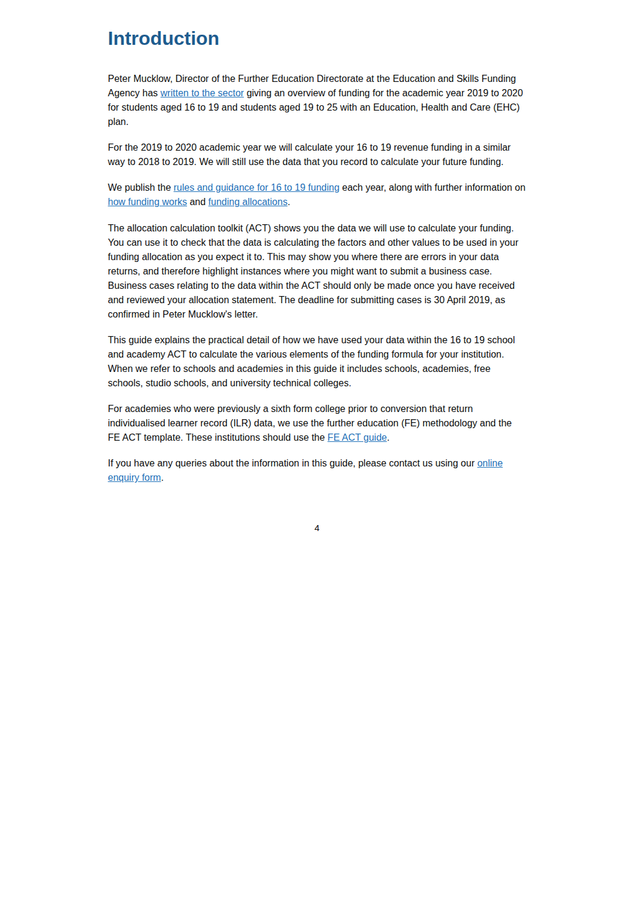Introduction
Peter Mucklow, Director of the Further Education Directorate at the Education and Skills Funding Agency has written to the sector giving an overview of funding for the academic year 2019 to 2020 for students aged 16 to 19 and students aged 19 to 25 with an Education, Health and Care (EHC) plan.
For the 2019 to 2020 academic year we will calculate your 16 to 19 revenue funding in a similar way to 2018 to 2019. We will still use the data that you record to calculate your future funding.
We publish the rules and guidance for 16 to 19 funding each year, along with further information on how funding works and funding allocations.
The allocation calculation toolkit (ACT) shows you the data we will use to calculate your funding. You can use it to check that the data is calculating the factors and other values to be used in your funding allocation as you expect it to. This may show you where there are errors in your data returns, and therefore highlight instances where you might want to submit a business case. Business cases relating to the data within the ACT should only be made once you have received and reviewed your allocation statement. The deadline for submitting cases is 30 April 2019, as confirmed in Peter Mucklow's letter.
This guide explains the practical detail of how we have used your data within the 16 to 19 school and academy ACT to calculate the various elements of the funding formula for your institution. When we refer to schools and academies in this guide it includes schools, academies, free schools, studio schools, and university technical colleges.
For academies who were previously a sixth form college prior to conversion that return individualised learner record (ILR) data, we use the further education (FE) methodology and the FE ACT template. These institutions should use the FE ACT guide.
If you have any queries about the information in this guide, please contact us using our online enquiry form.
4